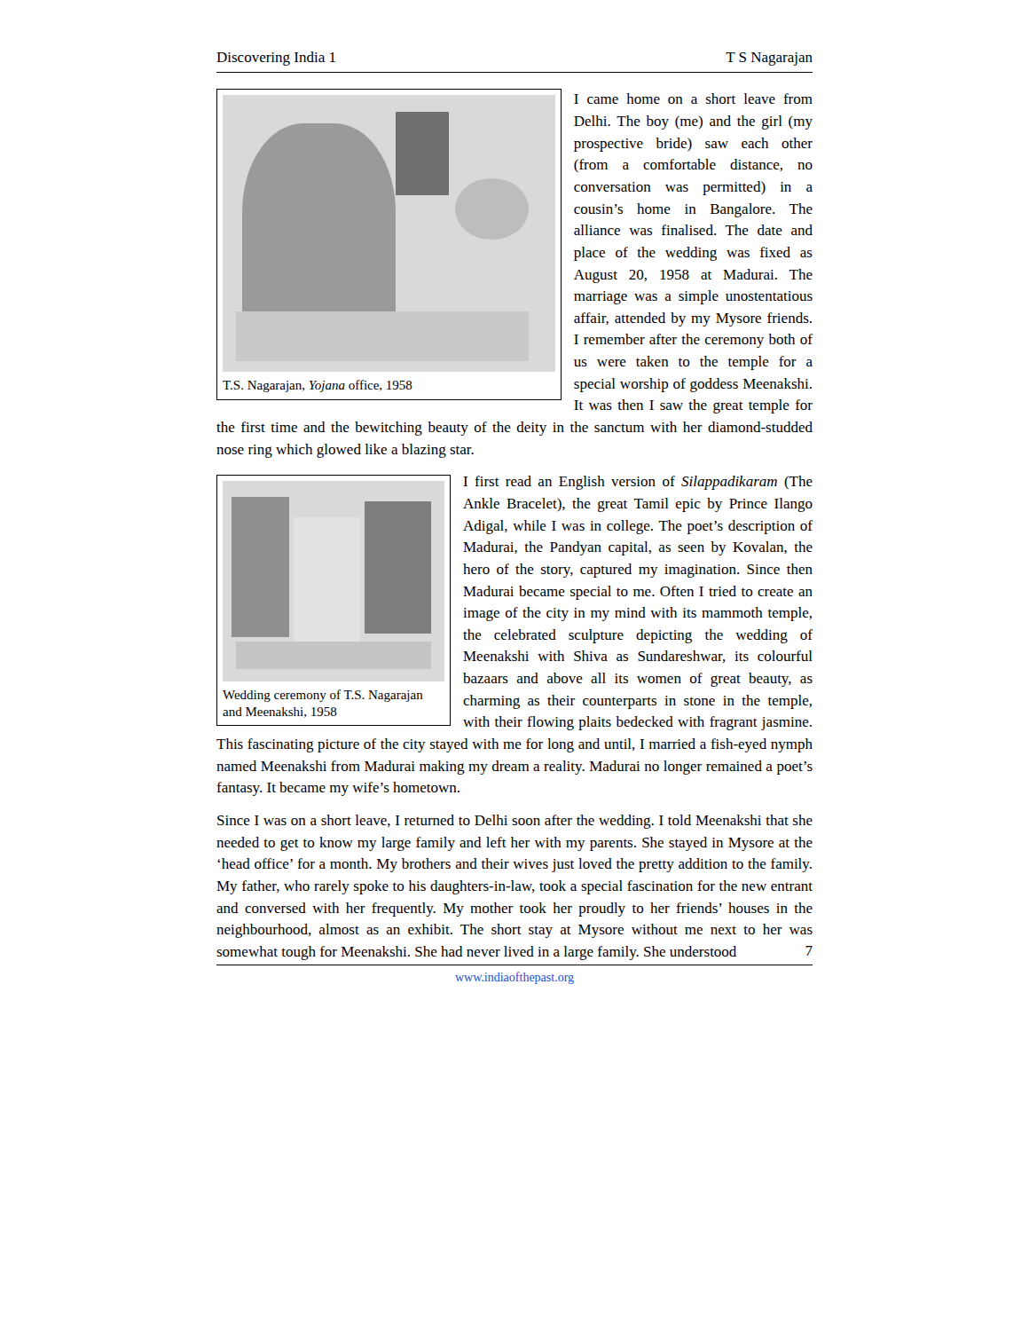Discovering India 1
T S Nagarajan
T.S. Nagarajan, Yojana office, 1958
I came home on a short leave from Delhi. The boy (me) and the girl (my prospective bride) saw each other (from a comfortable distance, no conversation was permitted) in a cousin’s home in Bangalore. The alliance was finalised. The date and place of the wedding was fixed as August 20, 1958 at Madurai. The marriage was a simple unostentatious affair, attended by my Mysore friends. I remember after the ceremony both of us were taken to the temple for a special worship of goddess Meenakshi. It was then I saw the great temple for the first time and the bewitching beauty of the deity in the sanctum with her diamond-studded nose ring which glowed like a blazing star.
Wedding ceremony of T.S. Nagarajan and Meenakshi, 1958
I first read an English version of Silappadikaram (The Ankle Bracelet), the great Tamil epic by Prince Ilango Adigal, while I was in college. The poet’s description of Madurai, the Pandyan capital, as seen by Kovalan, the hero of the story, captured my imagination. Since then Madurai became special to me. Often I tried to create an image of the city in my mind with its mammoth temple, the celebrated sculpture depicting the wedding of Meenakshi with Shiva as Sundareshwar, its colourful bazaars and above all its women of great beauty, as charming as their counterparts in stone in the temple, with their flowing plaits bedecked with fragrant jasmine. This fascinating picture of the city stayed with me for long and until, I married a fish-eyed nymph named Meenakshi from Madurai making my dream a reality. Madurai no longer remained a poet’s fantasy. It became my wife’s hometown.
Since I was on a short leave, I returned to Delhi soon after the wedding. I told Meenakshi that she needed to get to know my large family and left her with my parents. She stayed in Mysore at the ‘head office’ for a month. My brothers and their wives just loved the pretty addition to the family. My father, who rarely spoke to his daughters-in-law, took a special fascination for the new entrant and conversed with her frequently. My mother took her proudly to her friends’ houses in the neighbourhood, almost as an exhibit. The short stay at Mysore without me next to her was somewhat tough for Meenakshi. She had never lived in a large family. She understood
7
www.indiaofthepast.org